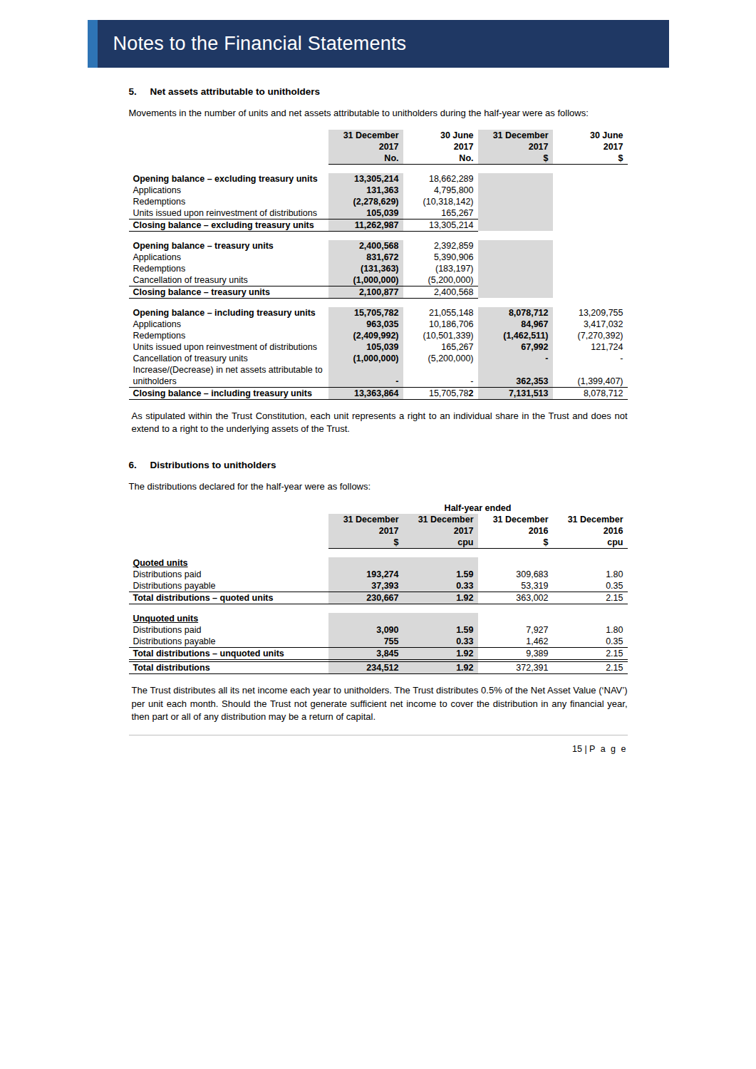Notes to the Financial Statements
5. Net assets attributable to unitholders
Movements in the number of units and net assets attributable to unitholders during the half-year were as follows:
| | 31 December | 30 June | 31 December | 30 June |
| | 2017 | 2017 | 2017 | 2017 |
| | No. | No. | $ | $ |
| Opening balance – excluding treasury units | 13,305,214 | 18,662,289 | | |
| Applications | 131,363 | 4,795,800 | | |
| Redemptions | (2,278,629) | (10,318,142) | | |
| Units issued upon reinvestment of distributions | 105,039 | 165,267 | | |
| Closing balance – excluding treasury units | 11,262,987 | 13,305,214 | | |
| Opening balance – treasury units | 2,400,568 | 2,392,859 | | |
| Applications | 831,672 | 5,390,906 | | |
| Redemptions | (131,363) | (183,197) | | |
| Cancellation of treasury units | (1,000,000) | (5,200,000) | | |
| Closing balance – treasury units | 2,100,877 | 2,400,568 | | |
| Opening balance – including treasury units | 15,705,782 | 21,055,148 | 8,078,712 | 13,209,755 |
| Applications | 963,035 | 10,186,706 | 84,967 | 3,417,032 |
| Redemptions | (2,409,992) | (10,501,339) | (1,462,511) | (7,270,392) |
| Units issued upon reinvestment of distributions | 105,039 | 165,267 | 67,992 | 121,724 |
| Cancellation of treasury units | (1,000,000) | (5,200,000) | - | - |
| Increase/(Decrease) in net assets attributable to | | | | |
| unitholders | - | - | 362,353 | (1,399,407) |
| Closing balance – including treasury units | 13,363,864 | 15,705,78 2 | 7,131,513 | 8,078,712 |
As stipulated within the Trust Constitution, each unit represents a right to an individual share in the Trust and does not extend to a right to the underlying assets of the Trust.
6. Distributions to unitholders
The distributions declared for the half-year were as follows:
| | Half-year ended |
| | 31 December | 31 December | 31 December | 31 December |
| | 2017 | 2017 | 2016 | 2016 |
| | $ | cpu | $ | cpu |
| Quoted units | | | | |
| Distributions paid | 193,274 | 1.59 | 309,683 | 1.80 |
| Distributions payable | 37,393 | 0.33 | 53,319 | 0.35 |
| Total distributions – quoted units | 230,667 | 1.92 | 363,002 | 2.15 |
| Unquoted units | | | | |
| Distributions paid | 3,090 | 1.59 | 7,927 | 1.80 |
| Distributions payable | 755 | 0.33 | 1,462 | 0.35 |
| Total distributions – unquoted units | 3,845 | 1.92 | 9,389 | 2.15 |
| Total distributions | 234,512 | 1.92 | 372,391 | 2.15 |
The Trust distributes all its net income each year to unitholders. The Trust distributes 0.5% of the Net Asset Value (‘NAV’) per unit each month. Should the Trust not generate sufficient net income to cover the distribution in any financial year, then part or all of any distribution may be a return of capital.
15 | P a g e